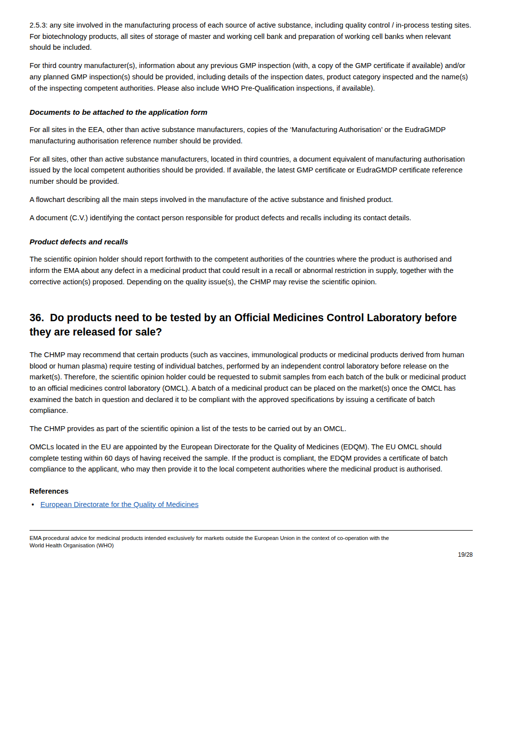2.5.3: any site involved in the manufacturing process of each source of active substance, including quality control / in-process testing sites. For biotechnology products, all sites of storage of master and working cell bank and preparation of working cell banks when relevant should be included.
For third country manufacturer(s), information about any previous GMP inspection (with, a copy of the GMP certificate if available) and/or any planned GMP inspection(s) should be provided, including details of the inspection dates, product category inspected and the name(s) of the inspecting competent authorities. Please also include WHO Pre-Qualification inspections, if available).
Documents to be attached to the application form
For all sites in the EEA, other than active substance manufacturers, copies of the ‘Manufacturing Authorisation’ or the EudraGMDP manufacturing authorisation reference number should be provided.
For all sites, other than active substance manufacturers, located in third countries, a document equivalent of manufacturing authorisation issued by the local competent authorities should be provided. If available, the latest GMP certificate or EudraGMDP certificate reference number should be provided.
A flowchart describing all the main steps involved in the manufacture of the active substance and finished product.
A document (C.V.) identifying the contact person responsible for product defects and recalls including its contact details.
Product defects and recalls
The scientific opinion holder should report forthwith to the competent authorities of the countries where the product is authorised and inform the EMA about any defect in a medicinal product that could result in a recall or abnormal restriction in supply, together with the corrective action(s) proposed. Depending on the quality issue(s), the CHMP may revise the scientific opinion.
36. Do products need to be tested by an Official Medicines Control Laboratory before they are released for sale?
The CHMP may recommend that certain products (such as vaccines, immunological products or medicinal products derived from human blood or human plasma) require testing of individual batches, performed by an independent control laboratory before release on the market(s). Therefore, the scientific opinion holder could be requested to submit samples from each batch of the bulk or medicinal product to an official medicines control laboratory (OMCL). A batch of a medicinal product can be placed on the market(s) once the OMCL has examined the batch in question and declared it to be compliant with the approved specifications by issuing a certificate of batch compliance.
The CHMP provides as part of the scientific opinion a list of the tests to be carried out by an OMCL.
OMCLs located in the EU are appointed by the European Directorate for the Quality of Medicines (EDQM). The EU OMCL should complete testing within 60 days of having received the sample. If the product is compliant, the EDQM provides a certificate of batch compliance to the applicant, who may then provide it to the local competent authorities where the medicinal product is authorised.
References
European Directorate for the Quality of Medicines
EMA procedural advice for medicinal products intended exclusively for markets outside the European Union in the context of co-operation with the World Health Organisation (WHO)
19/28